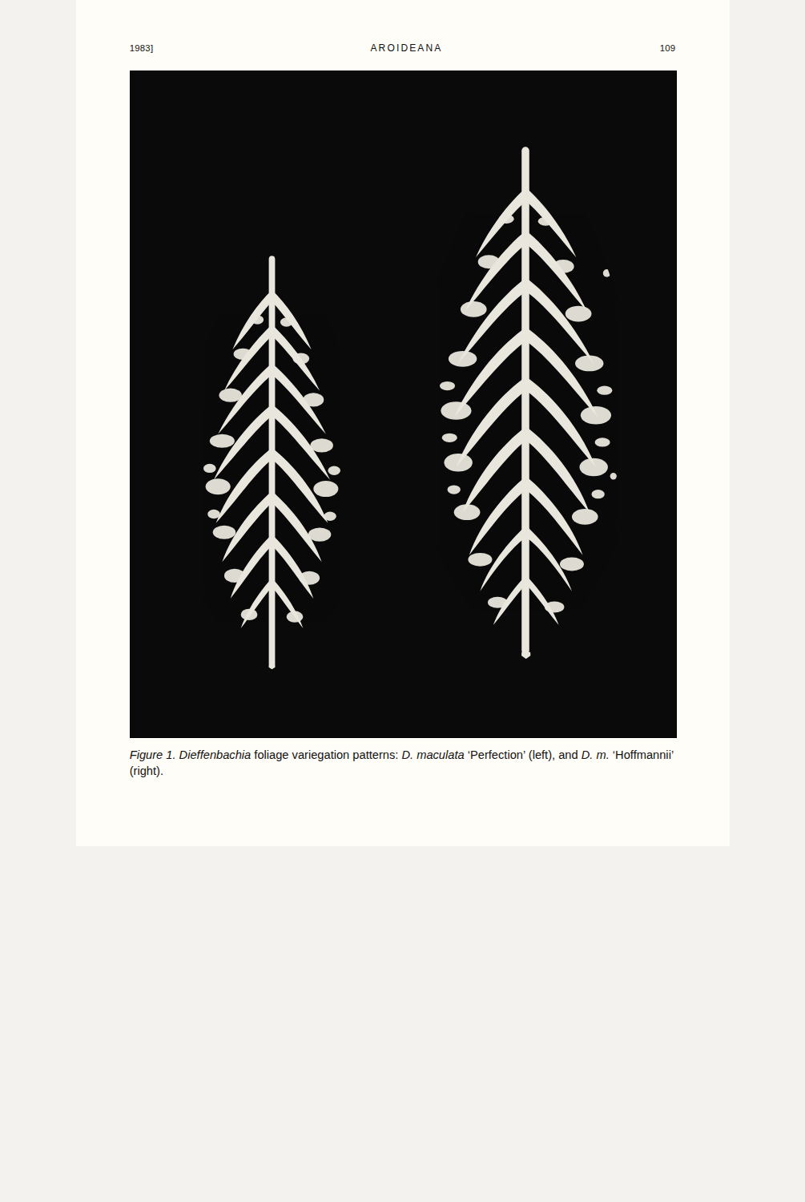1983] AROIDEANA 109
Figure 1. Dieffenbachia foliage variegation patterns: D. maculata ‘Perfection’ (left), and D. m. ‘Hoffmannii’ (right).